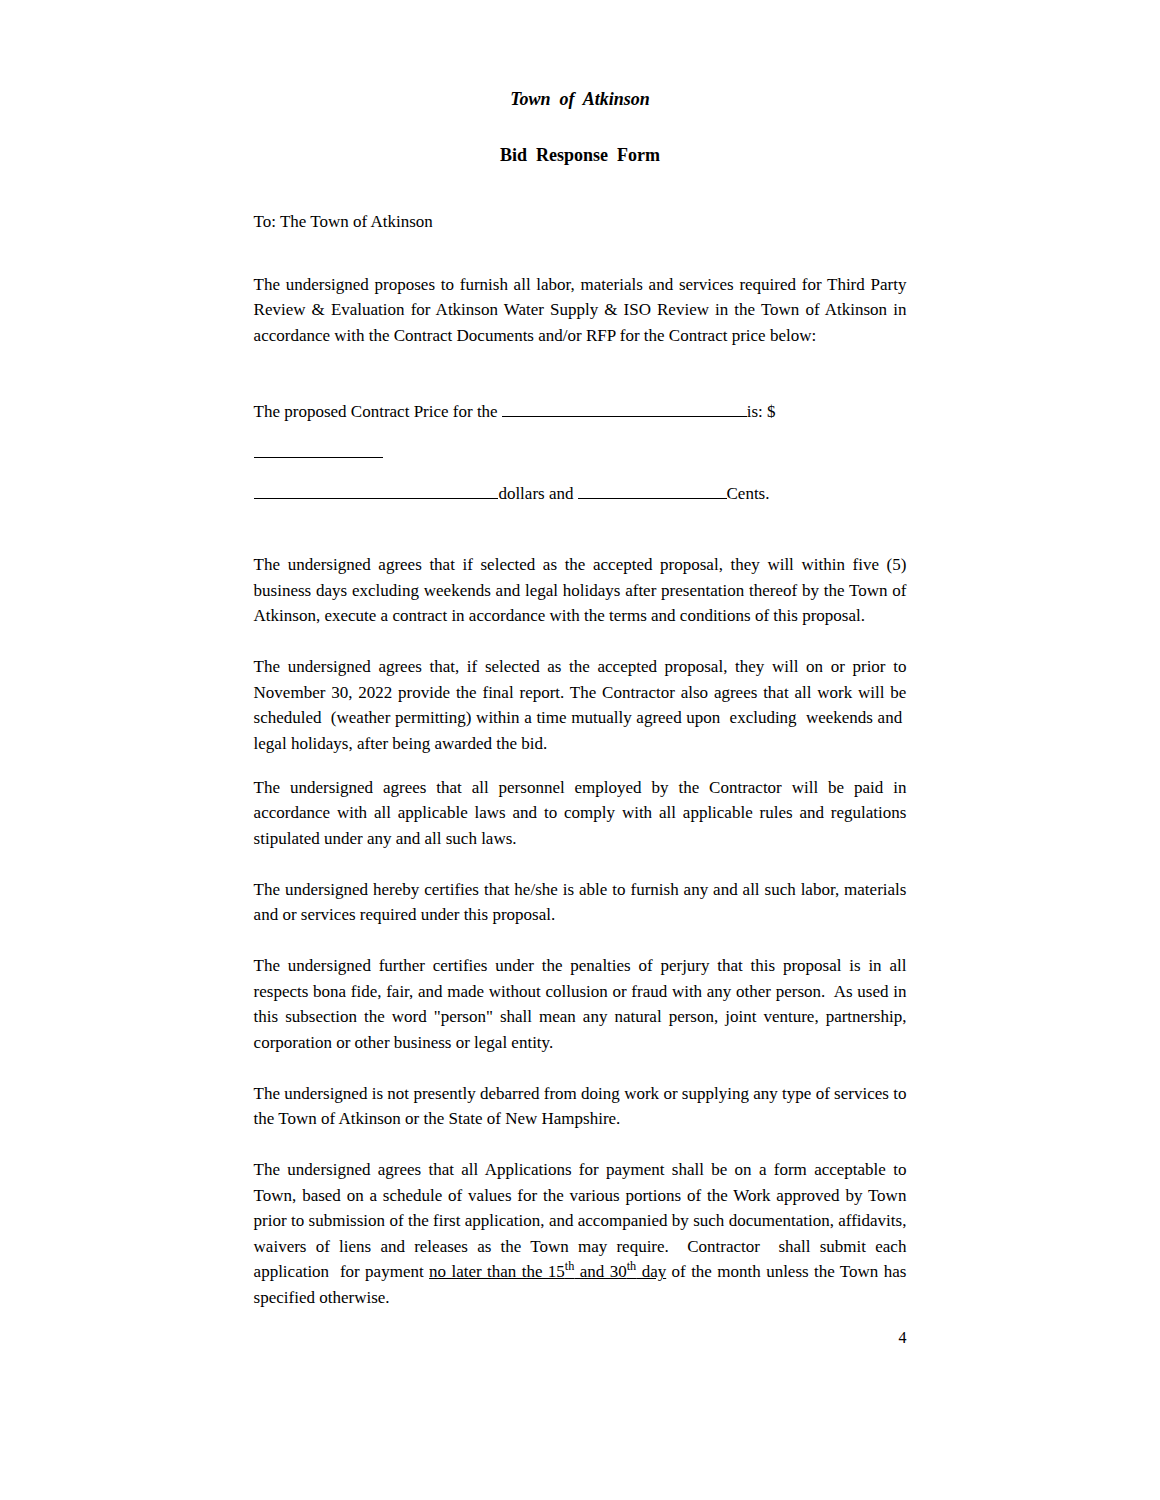Town of Atkinson
Bid Response Form
To: The Town of Atkinson
The undersigned proposes to furnish all labor, materials and services required for Third Party Review & Evaluation for Atkinson Water Supply & ISO Review in the Town of Atkinson in accordance with the Contract Documents and/or RFP for the Contract price below:
The proposed Contract Price for the is: $
dollars and Cents.
The undersigned agrees that if selected as the accepted proposal, they will within five (5) business days excluding weekends and legal holidays after presentation thereof by the Town of Atkinson, execute a contract in accordance with the terms and conditions of this proposal.
The undersigned agrees that, if selected as the accepted proposal, they will on or prior to November 30, 2022 provide the final report. The Contractor also agrees that all work will be scheduled (weather permitting) within a time mutually agreed upon excluding weekends and legal holidays, after being awarded the bid.
The undersigned agrees that all personnel employed by the Contractor will be paid in accordance with all applicable laws and to comply with all applicable rules and regulations stipulated under any and all such laws.
The undersigned hereby certifies that he/she is able to furnish any and all such labor, materials and or services required under this proposal.
The undersigned further certifies under the penalties of perjury that this proposal is in all respects bona fide, fair, and made without collusion or fraud with any other person. As used in this subsection the word "person" shall mean any natural person, joint venture, partnership, corporation or other business or legal entity.
The undersigned is not presently debarred from doing work or supplying any type of services to the Town of Atkinson or the State of New Hampshire.
The undersigned agrees that all Applications for payment shall be on a form acceptable to Town, based on a schedule of values for the various portions of the Work approved by Town prior to submission of the first application, and accompanied by such documentation, affidavits, waivers of liens and releases as the Town may require. Contractor shall submit each application for payment no later than the 15th and 30th day of the month unless the Town has specified otherwise.
4